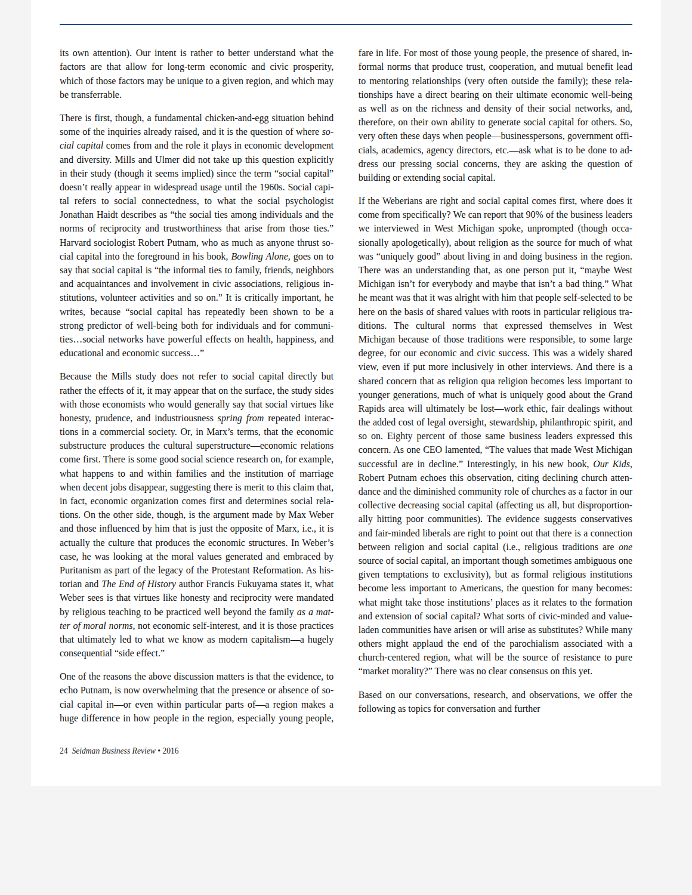its own attention). Our intent is rather to better understand what the factors are that allow for long-term economic and civic prosperity, which of those factors may be unique to a given region, and which may be transferrable.
There is first, though, a fundamental chicken-and-egg situation behind some of the inquiries already raised, and it is the question of where social capital comes from and the role it plays in economic development and diversity. Mills and Ulmer did not take up this question explicitly in their study (though it seems implied) since the term “social capital” doesn’t really appear in widespread usage until the 1960s. Social capital refers to social connectedness, to what the social psychologist Jonathan Haidt describes as “the social ties among individuals and the norms of reciprocity and trustworthiness that arise from those ties.” Harvard sociologist Robert Putnam, who as much as anyone thrust social capital into the foreground in his book, Bowling Alone, goes on to say that social capital is “the informal ties to family, friends, neighbors and acquaintances and involvement in civic associations, religious institutions, volunteer activities and so on.” It is critically important, he writes, because “social capital has repeatedly been shown to be a strong predictor of well-being both for individuals and for communities…social networks have powerful effects on health, happiness, and educational and economic success…”
Because the Mills study does not refer to social capital directly but rather the effects of it, it may appear that on the surface, the study sides with those economists who would generally say that social virtues like honesty, prudence, and industriousness spring from repeated interactions in a commercial society. Or, in Marx’s terms, that the economic substructure produces the cultural superstructure—economic relations come first. There is some good social science research on, for example, what happens to and within families and the institution of marriage when decent jobs disappear, suggesting there is merit to this claim that, in fact, economic organization comes first and determines social relations. On the other side, though, is the argument made by Max Weber and those influenced by him that is just the opposite of Marx, i.e., it is actually the culture that produces the economic structures. In Weber’s case, he was looking at the moral values generated and embraced by Puritanism as part of the legacy of the Protestant Reformation. As historian and The End of History author Francis Fukuyama states it, what Weber sees is that virtues like honesty and reciprocity were mandated by religious teaching to be practiced well beyond the family as a matter of moral norms, not economic self-interest, and it is those practices that ultimately led to what we know as modern capitalism—a hugely consequential “side effect.”
One of the reasons the above discussion matters is that the evidence, to echo Putnam, is now overwhelming that the presence or absence of social capital in—or even within particular parts of—a region makes a huge difference in how people in the region, especially young people, fare in life. For most of those young people, the presence of shared, informal norms that produce trust, cooperation, and mutual benefit lead to mentoring relationships (very often outside the family); these relationships have a direct bearing on their ultimate economic well-being as well as on the richness and density of their social networks, and, therefore, on their own ability to generate social capital for others. So, very often these days when people—businesspersons, government officials, academics, agency directors, etc.—ask what is to be done to address our pressing social concerns, they are asking the question of building or extending social capital.
If the Weberians are right and social capital comes first, where does it come from specifically? We can report that 90% of the business leaders we interviewed in West Michigan spoke, unprompted (though occasionally apologetically), about religion as the source for much of what was “uniquely good” about living in and doing business in the region. There was an understanding that, as one person put it, “maybe West Michigan isn’t for everybody and maybe that isn’t a bad thing.” What he meant was that it was alright with him that people self-selected to be here on the basis of shared values with roots in particular religious traditions. The cultural norms that expressed themselves in West Michigan because of those traditions were responsible, to some large degree, for our economic and civic success. This was a widely shared view, even if put more inclusively in other interviews. And there is a shared concern that as religion qua religion becomes less important to younger generations, much of what is uniquely good about the Grand Rapids area will ultimately be lost—work ethic, fair dealings without the added cost of legal oversight, stewardship, philanthropic spirit, and so on. Eighty percent of those same business leaders expressed this concern. As one CEO lamented, “The values that made West Michigan successful are in decline.” Interestingly, in his new book, Our Kids, Robert Putnam echoes this observation, citing declining church attendance and the diminished community role of churches as a factor in our collective decreasing social capital (affecting us all, but disproportionally hitting poor communities). The evidence suggests conservatives and fair-minded liberals are right to point out that there is a connection between religion and social capital (i.e., religious traditions are one source of social capital, an important though sometimes ambiguous one given temptations to exclusivity), but as formal religious institutions become less important to Americans, the question for many becomes: what might take those institutions’ places as it relates to the formation and extension of social capital? What sorts of civic-minded and value-laden communities have arisen or will arise as substitutes? While many others might applaud the end of the parochialism associated with a church-centered region, what will be the source of resistance to pure “market morality?” There was no clear consensus on this yet.
Based on our conversations, research, and observations, we offer the following as topics for conversation and further
24 Seidman Business Review • 2016